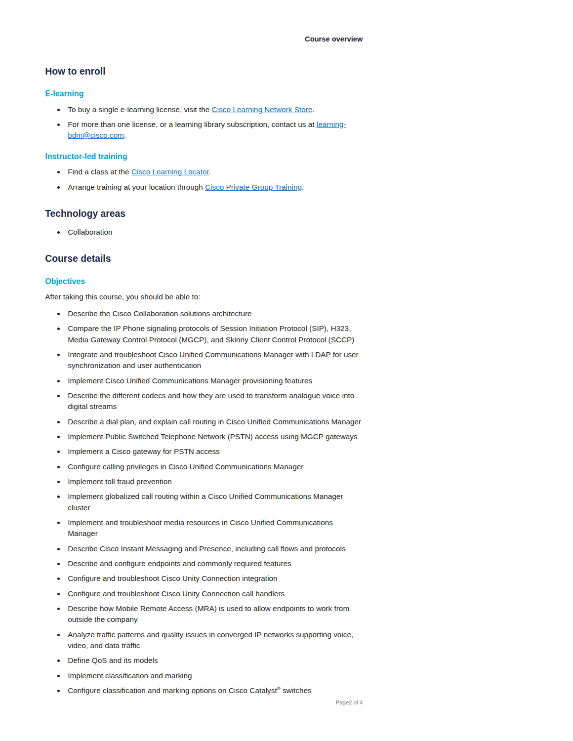Course overview
How to enroll
E-learning
To buy a single e-learning license, visit the Cisco Learning Network Store.
For more than one license, or a learning library subscription, contact us at learning-bdm@cisco.com.
Instructor-led training
Find a class at the Cisco Learning Locator.
Arrange training at your location through Cisco Private Group Training.
Technology areas
Collaboration
Course details
Objectives
After taking this course, you should be able to:
Describe the Cisco Collaboration solutions architecture
Compare the IP Phone signaling protocols of Session Initiation Protocol (SIP), H323, Media Gateway Control Protocol (MGCP), and Skinny Client Control Protocol (SCCP)
Integrate and troubleshoot Cisco Unified Communications Manager with LDAP for user synchronization and user authentication
Implement Cisco Unified Communications Manager provisioning features
Describe the different codecs and how they are used to transform analogue voice into digital streams
Describe a dial plan, and explain call routing in Cisco Unified Communications Manager
Implement Public Switched Telephone Network (PSTN) access using MGCP gateways
Implement a Cisco gateway for PSTN access
Configure calling privileges in Cisco Unified Communications Manager
Implement toll fraud prevention
Implement globalized call routing within a Cisco Unified Communications Manager cluster
Implement and troubleshoot media resources in Cisco Unified Communications Manager
Describe Cisco Instant Messaging and Presence, including call flows and protocols
Describe and configure endpoints and commonly required features
Configure and troubleshoot Cisco Unity Connection integration
Configure and troubleshoot Cisco Unity Connection call handlers
Describe how Mobile Remote Access (MRA) is used to allow endpoints to work from outside the company
Analyze traffic patterns and quality issues in converged IP networks supporting voice, video, and data traffic
Define QoS and its models
Implement classification and marking
Configure classification and marking options on Cisco Catalyst® switches
Page2 of 4